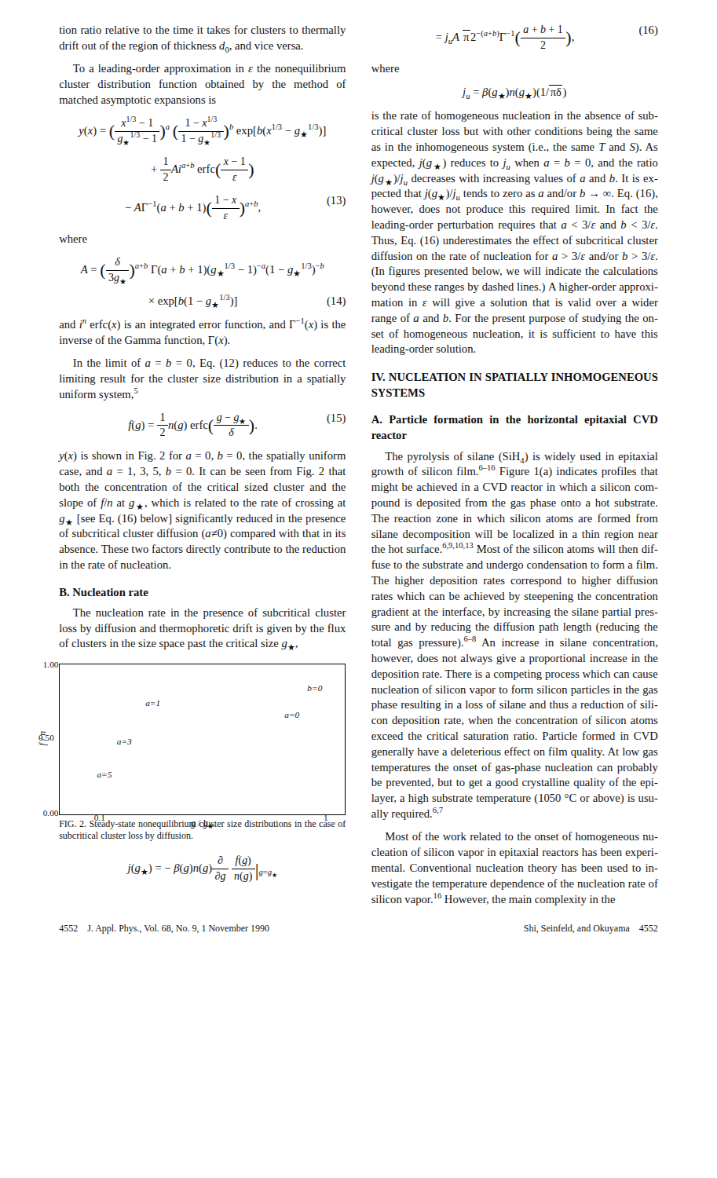tion ratio relative to the time it takes for clusters to thermally drift out of the region of thickness d0, and vice versa.
To a leading-order approximation in ε the nonequilibrium cluster distribution function obtained by the method of matched asymptotic expansions is
y(x) = (x1/3 − 1 g★1/3 − 1)a (1 − x1/31 − g★1/3)b exp[b(x1/3 − g★1/3)]
+ 12 Aia+b erfc(x − 1 ε)
− AΓ−1(a + b + 1)(1 − x ε)a+b, (13)
where
A = (δ 3g★)a+b Γ(a + b + 1)(g★1/3 − 1)−a(1 − g★1/3)−b
× exp[b(1 − g★1/3)] (14)
and in erfc(x) is an integrated error function, and Γ−1(x) is the inverse of the Gamma function, Γ(x).
In the limit of a = b = 0, Eq. (12) reduces to the correct limiting result for the cluster size distribution in a spatially uniform system,5
f(g) = 12 n(g) erfc(g − g★δ). (15)
y(x) is shown in Fig. 2 for a = 0, b = 0, the spatially uniform case, and a = 1, 3, 5, b = 0. It can be seen from Fig. 2 that both the concentration of the critical sized cluster and the slope of f/n at g★, which is related to the rate of crossing at g★ [see Eq. (16) below] significantly reduced in the presence of subcritical cluster diffusion (a≠0) compared with that in its absence. These two factors directly contribute to the reduction in the rate of nucleation.
B. Nucleation rate
The nucleation rate in the presence of subcritical cluster loss by diffusion and thermophoretic drift is given by the flux of clusters in the size space past the critical size g★,
1.00 0.50 0.00 f / n b=0 a=1 a=3 a=5 a=0 0.1 1 g / g★
FIG. 2. Steady-state nonequilibrium cluster size distributions in the case of subcritical cluster loss by diffusion.
j(g★) = − β(g)n(g)∂∂g f(g) n(g)|g=g★
= ju A π2−(a+b)Γ−1(a + b + 12), (16)
where
ju = β(g★)n(g★)(1/πδ)
is the rate of homogeneous nucleation in the absence of subcritical cluster loss but with other conditions being the same as in the inhomogeneous system (i.e., the same T and S). As expected, j(g★) reduces to ju when a = b = 0, and the ratio j(g★)/ju decreases with increasing values of a and b. It is expected that j(g★)/ju tends to zero as a and/or b → ∞. Eq. (16), however, does not produce this required limit. In fact the leading-order perturbation requires that a < 3/ε and b < 3/ε. Thus, Eq. (16) underestimates the effect of subcritical cluster diffusion on the rate of nucleation for a > 3/ε and/or b > 3/ε. (In figures presented below, we will indicate the calculations beyond these ranges by dashed lines.) A higher-order approximation in ε will give a solution that is valid over a wider range of a and b. For the present purpose of studying the onset of homogeneous nucleation, it is sufficient to have this leading-order solution.
IV. NUCLEATION IN SPATIALLY INHOMOGENEOUS SYSTEMS
A. Particle formation in the horizontal epitaxial CVD reactor
The pyrolysis of silane (SiH4) is widely used in epitaxial growth of silicon film.6–16 Figure 1(a) indicates profiles that might be achieved in a CVD reactor in which a silicon compound is deposited from the gas phase onto a hot substrate. The reaction zone in which silicon atoms are formed from silane decomposition will be localized in a thin region near the hot surface.6,9,10,13 Most of the silicon atoms will then diffuse to the substrate and undergo condensation to form a film. The higher deposition rates correspond to higher diffusion rates which can be achieved by steepening the concentration gradient at the interface, by increasing the silane partial pressure and by reducing the diffusion path length (reducing the total gas pressure).6–8 An increase in silane concentration, however, does not always give a proportional increase in the deposition rate. There is a competing process which can cause nucleation of silicon vapor to form silicon particles in the gas phase resulting in a loss of silane and thus a reduction of silicon deposition rate, when the concentration of silicon atoms exceed the critical saturation ratio. Particle formed in CVD generally have a deleterious effect on film quality. At low gas temperatures the onset of gas-phase nucleation can probably be prevented, but to get a good crystalline quality of the epi-layer, a high substrate temperature (1050 °C or above) is usually required.6,7
Most of the work related to the onset of homogeneous nucleation of silicon vapor in epitaxial reactors has been experimental. Conventional nucleation theory has been used to investigate the temperature dependence of the nucleation rate of silicon vapor.16 However, the main complexity in the
4552 J. Appl. Phys., Vol. 68, No. 9, 1 November 1990 Shi, Seinfeld, and Okuyama 4552